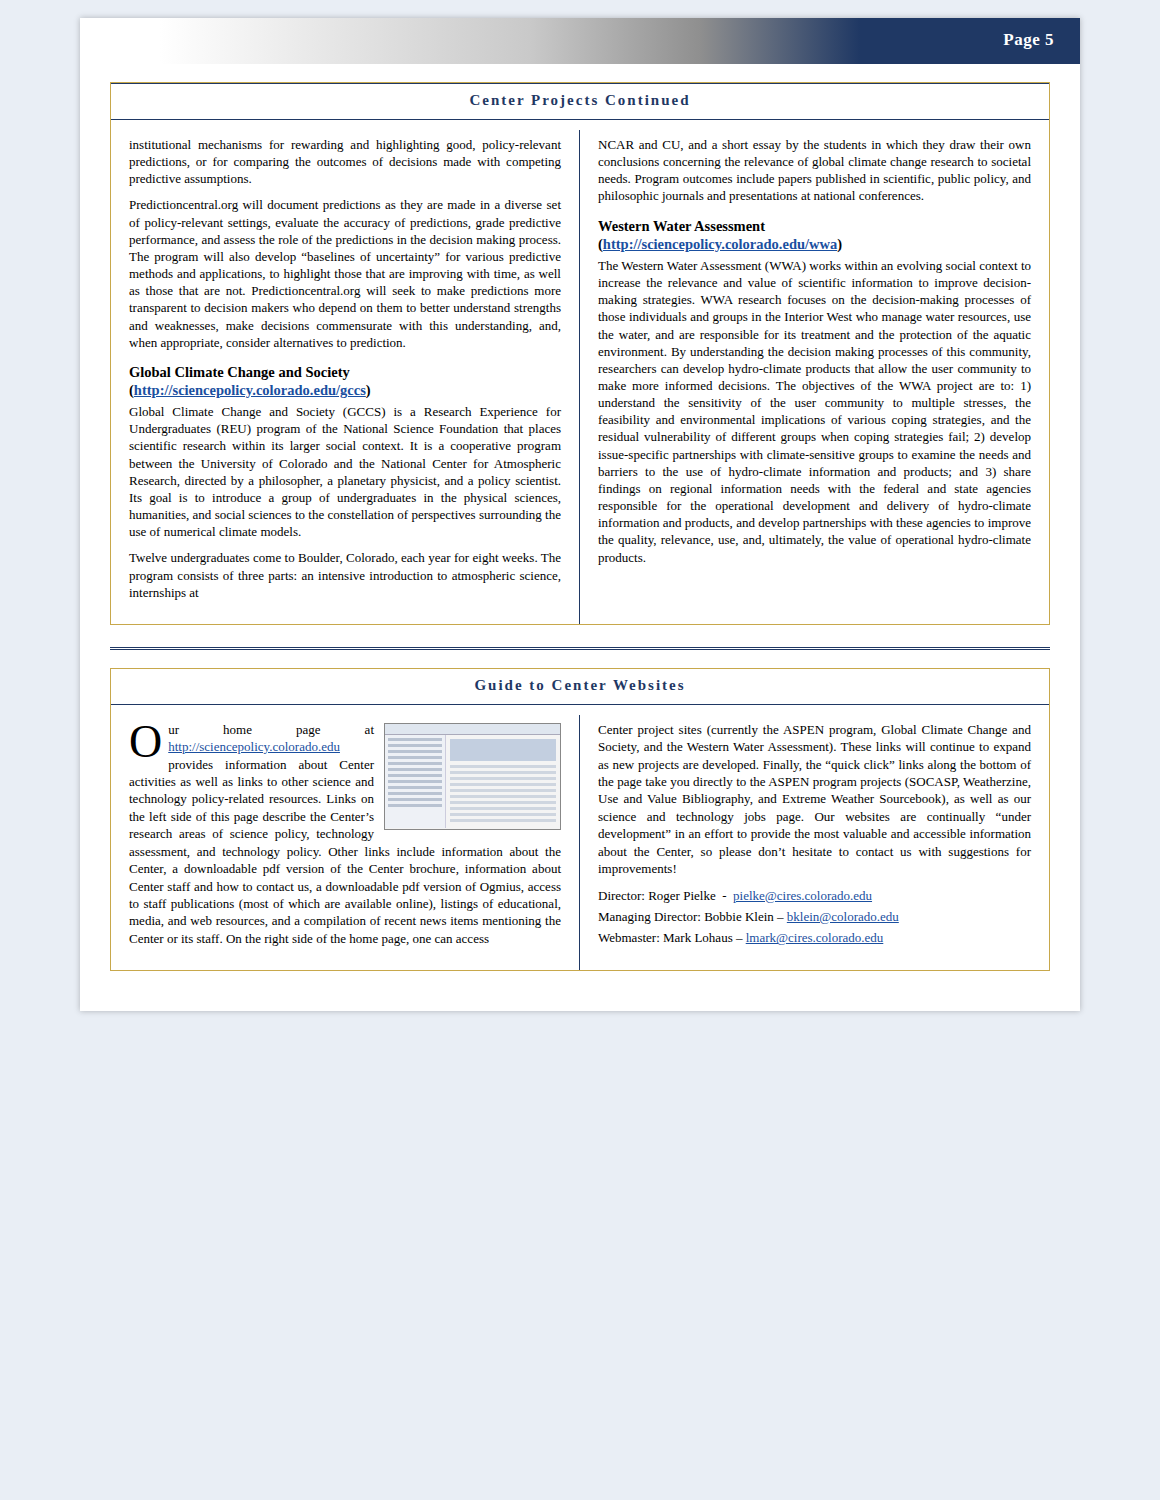Page 5
Center Projects Continued
institutional mechanisms for rewarding and highlighting good, policy-relevant predictions, or for comparing the outcomes of decisions made with competing predictive assumptions.
Predictioncentral.org will document predictions as they are made in a diverse set of policy-relevant settings, evaluate the accuracy of predictions, grade predictive performance, and assess the role of the predictions in the decision making process. The program will also develop “baselines of uncertainty” for various predictive methods and applications, to highlight those that are improving with time, as well as those that are not. Predictioncentral.org will seek to make predictions more transparent to decision makers who depend on them to better understand strengths and weaknesses, make decisions commensurate with this understanding, and, when appropriate, consider alternatives to prediction.
Global Climate Change and Society
(http://sciencepolicy.colorado.edu/gccs)
Global Climate Change and Society (GCCS) is a Research Experience for Undergraduates (REU) program of the National Science Foundation that places scientific research within its larger social context. It is a cooperative program between the University of Colorado and the National Center for Atmospheric Research, directed by a philosopher, a planetary physicist, and a policy scientist. Its goal is to introduce a group of undergraduates in the physical sciences, humanities, and social sciences to the constellation of perspectives surrounding the use of numerical climate models.
Twelve undergraduates come to Boulder, Colorado, each year for eight weeks. The program consists of three parts: an intensive introduction to atmospheric science, internships at
NCAR and CU, and a short essay by the students in which they draw their own conclusions concerning the relevance of global climate change research to societal needs. Program outcomes include papers published in scientific, public policy, and philosophic journals and presentations at national conferences.
Western Water Assessment
(http://sciencepolicy.colorado.edu/wwa)
The Western Water Assessment (WWA) works within an evolving social context to increase the relevance and value of scientific information to improve decision-making strategies. WWA research focuses on the decision-making processes of those individuals and groups in the Interior West who manage water resources, use the water, and are responsible for its treatment and the protection of the aquatic environment. By understanding the decision making processes of this community, researchers can develop hydro-climate products that allow the user community to make more informed decisions. The objectives of the WWA project are to: 1) understand the sensitivity of the user community to multiple stresses, the feasibility and environmental implications of various coping strategies, and the residual vulnerability of different groups when coping strategies fail; 2) develop issue-specific partnerships with climate-sensitive groups to examine the needs and barriers to the use of hydro-climate information and products; and 3) share findings on regional information needs with the federal and state agencies responsible for the operational development and delivery of hydro-climate information and products, and develop partnerships with these agencies to improve the quality, relevance, use, and, ultimately, the value of operational hydro-climate products.
Guide to Center Websites
Our home page at http://sciencepolicy.colorado.edu provides information about Center activities as well as links to other science and technology policy-related resources. Links on the left side of this page describe the Center’s research areas of science policy, technology assessment, and technology policy. Other links include information about the Center, a downloadable pdf version of the Center brochure, information about Center staff and how to contact us, a downloadable pdf version of Ogmius, access to staff publications (most of which are available online), listings of educational, media, and web resources, and a compilation of recent news items mentioning the Center or its staff. On the right side of the home page, one can access
Center project sites (currently the ASPEN program, Global Climate Change and Society, and the Western Water Assessment). These links will continue to expand as new projects are developed. Finally, the “quick click” links along the bottom of the page take you directly to the ASPEN program projects (SOCASP, Weatherzine, Use and Value Bibliography, and Extreme Weather Sourcebook), as well as our science and technology jobs page. Our websites are continually “under development” in an effort to provide the most valuable and accessible information about the Center, so please don’t hesitate to contact us with suggestions for improvements!
Director: Roger Pielke - pielke@cires.colorado.edu
Managing Director: Bobbie Klein – bklein@colorado.edu
Webmaster: Mark Lohaus – lmark@cires.colorado.edu